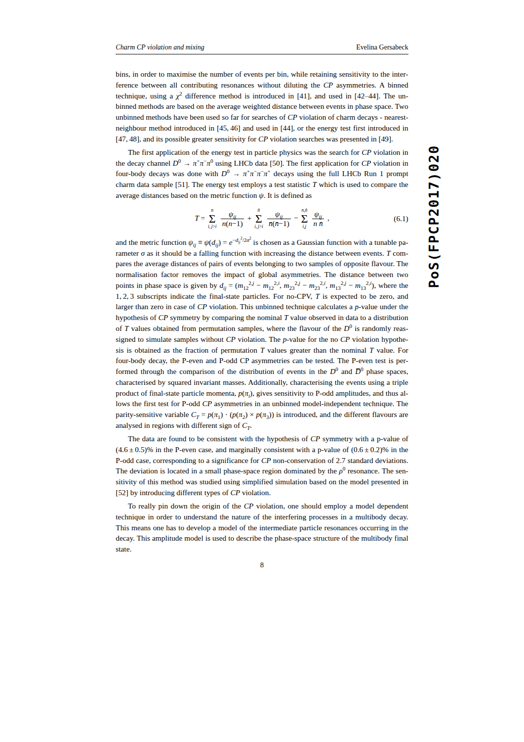Charm CP violation and mixing Evelina Gersabeck
PoS(FPCP2017)020
bins, in order to maximise the number of events per bin, while retaining sensitivity to the interference between all contributing resonances without diluting the CP asymmetries. A binned technique, using a χ2 difference method is introduced in [41], and used in [42–44]. The unbinned methods are based on the average weighted distance between events in phase space. Two unbinned methods have been used so far for searches of CP violation of charm decays - nearest-neighbour method introduced in [45, 46] and used in [44], or the energy test first introduced in [47, 48], and its possible greater sensitivity for CP violation searches was presented in [49].
The first application of the energy test in particle physics was the search for CP violation in the decay channel D0 → π+π−π0 using LHCb data [50]. The first application for CP violation in four-body decays was done with D0 → π+π−π−π+ decays using the full LHCb Run 1 prompt charm data sample [51]. The energy test employs a test statistic T which is used to compare the average distances based on the metric function ψ. It is defined as
T = nΣi, j>i ψij n(n−1) + n̄Σi, j>i ψij n̄(n̄−1) − n,n̄Σi,j ψij n n̄ ,
(6.1)
and the metric function ψij ≡ ψ(dij) = e−dij2/2σ2 is chosen as a Gaussian function with a tunable parameter σ as it should be a falling function with increasing the distance between events. T compares the average distances of pairs of events belonging to two samples of opposite flavour. The normalisation factor removes the impact of global asymmetries. The distance between two points in phase space is given by dij = (m122,j − m122,i, m232,j − m232,i, m132,j − m132,i), where the 1, 2, 3 subscripts indicate the final-state particles. For no-CPV, T is expected to be zero, and larger than zero in case of CP violation. This unbinned technique calculates a p-value under the hypothesis of CP symmetry by comparing the nominal T value observed in data to a distribution of T values obtained from permutation samples, where the flavour of the D0 is randomly reassigned to simulate samples without CP violation. The p-value for the no CP violation hypothesis is obtained as the fraction of permutation T values greater than the nominal T value. For four-body decay, the P-even and P-odd CP asymmetries can be tested. The P-even test is performed through the comparison of the distribution of events in the D0 and D̅0 phase spaces, characterised by squared invariant masses. Additionally, characterising the events using a triple product of final-state particle momenta, p(πi), gives sensitivity to P-odd amplitudes, and thus allows the first test for P-odd CP asymmetries in an unbinned model-independent technique. The parity-sensitive variable CT = p(π1) · (p(π2) × p(π3)) is introduced, and the different flavours are analysed in regions with different sign of CT.
The data are found to be consistent with the hypothesis of CP symmetry with a p-value of (4.6 ± 0.5)% in the P-even case, and marginally consistent with a p-value of (0.6 ± 0.2)% in the P-odd case, corresponding to a significance for CP non-conservation of 2.7 standard deviations. The deviation is located in a small phase-space region dominated by the ρ0 resonance. The sensitivity of this method was studied using simplified simulation based on the model presented in [52] by introducing different types of CP violation.
To really pin down the origin of the CP violation, one should employ a model dependent technique in order to understand the nature of the interfering processes in a multibody decay. This means one has to develop a model of the intermediate particle resonances occurring in the decay. This amplitude model is used to describe the phase-space structure of the multibody final state.
8